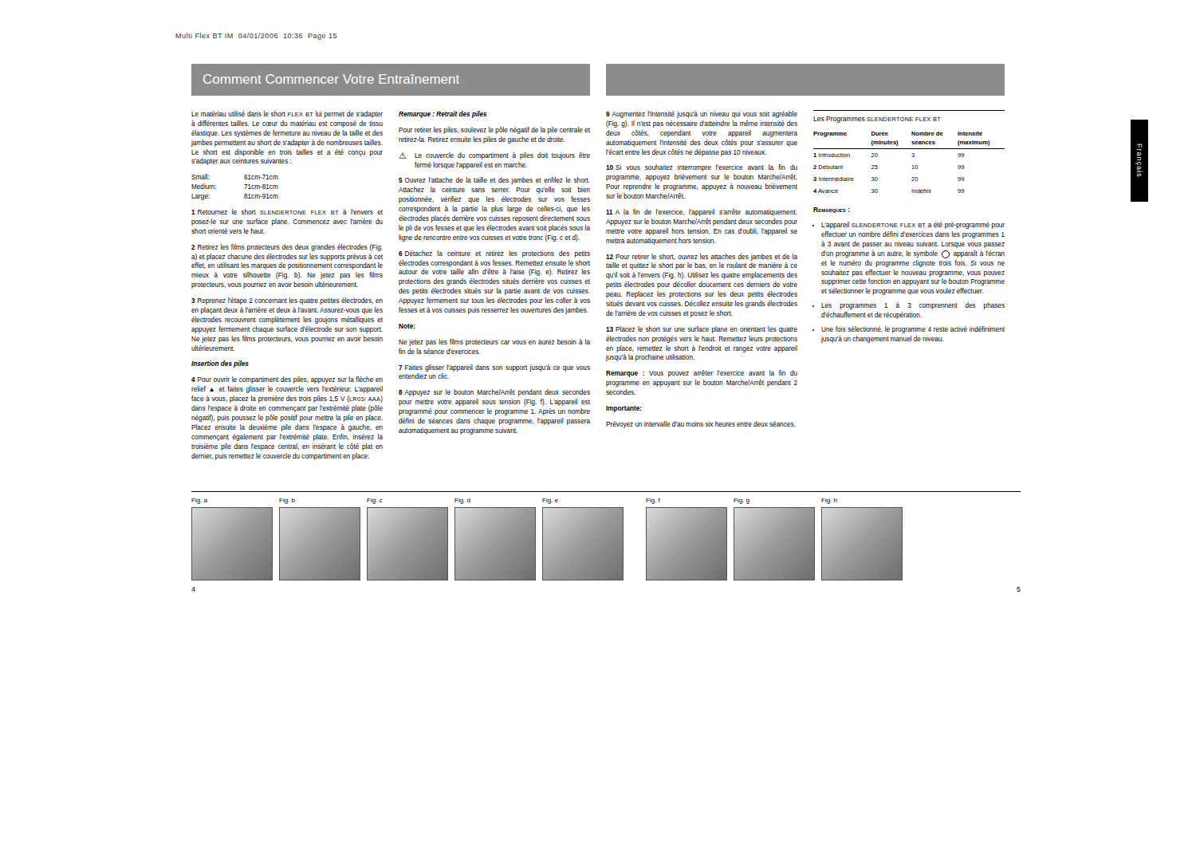Multi Flex BT IM 04/01/2006 10:36 Page 15
Français
Comment Commencer Votre Entraînement
Le matériau utilisé dans le short FLEX BT lui permet de s'adapter à différentes tailles. Le cœur du matériau est composé de tissu élastique. Les systèmes de fermeture au niveau de la taille et des jambes permettent au short de s'adapter à de nombreuses tailles. Le short est disponible en trois tailles et a été conçu pour s'adapter aux ceintures suivantes :
Small: 61cm-71cm
Medium: 71cm-81cm
Large: 81cm-91cm
1 Retournez le short SLENDERTONE FLEX BT à l'envers et posez-le sur une surface plane. Commencez avec l'arrière du short orienté vers le haut.
2 Retirez les films protecteurs des deux grandes électrodes (Fig. a) et placez chacune des électrodes sur les supports prévus à cet effet, en utilisant les marques de positionnement correspondant le mieux à votre silhouette (Fig. b). Ne jetez pas les films protecteurs, vous pourriez en avoir besoin ultérieurement.
3 Reprenez l'étape 2 concernant les quatre petites électrodes, en en plaçant deux à l'arrière et deux à l'avant. Assurez-vous que les électrodes recouvrent complètement les goujons métalliques et appuyez fermement chaque surface d'électrode sur son support. Ne jetez pas les films protecteurs, vous pourriez en avoir besoin ultérieurement.
Insertion des piles
4 Pour ouvrir le compartiment des piles, appuyez sur la flèche en relief ▲ et faites glisser le couvercle vers l'extérieur. L'appareil face à vous, placez la première des trois piles 1,5 V (LR03/ AAA) dans l'espace à droite en commençant par l'extrémité plate (pôle négatif), puis poussez le pôle positif pour mettre la pile en place. Placez ensuite la deuxième pile dans l'espace à gauche, en commençant également par l'extrémité plate. Enfin, insérez la troisième pile dans l'espace central, en insérant le côté plat en dernier, puis remettez le couvercle du compartiment en place.
Remarque : Retrait des piles
Pour retirer les piles, soulevez le pôle négatif de la pile centrale et retirez-la. Retirez ensuite les piles de gauche et de droite.
⚠
Le couvercle du compartiment à piles doit toujours être fermé lorsque l'appareil est en marche.
5 Ouvrez l'attache de la taille et des jambes et enfilez le short. Attachez la ceinture sans serrer. Pour qu'elle soit bien positionnée, vérifiez que les électrodes sur vos fesses correspondent à la partie la plus large de celles-ci, que les électrodes placés derrière vos cuisses reposent directement sous le pli de vos fesses et que les électrodes avant soit placés sous la ligne de rencontre entre vos cuisses et votre tronc (Fig. c et d).
6 Détachez la ceinture et retirez les protections des petits électrodes correspondant à vos fesses. Remettez ensuite le short autour de votre taille afin d'être à l'aise (Fig. e). Retirez les protections des grands électrodes situés derrière vos cuisses et des petits électrodes situés sur la partie avant de vos cuisses. Appuyez fermement sur tous les électrodes pour les coller à vos fesses et à vos cuisses puis resserrez les ouvertures des jambes.
Note:
Ne jetez pas les films protecteurs car vous en aurez besoin à la fin de la séance d'exercices.
7 Faites glisser l'appareil dans son support jusqu'à ce que vous entendiez un clic.
8 Appuyez sur le bouton Marche/Arrêt pendant deux secondes pour mettre votre appareil sous tension (Fig. f). L'appareil est programmé pour commencer le programme 1. Après un nombre défini de séances dans chaque programme, l'appareil passera automatiquement au programme suivant.
9 Augmentez l'intensité jusqu'à un niveau qui vous soit agréable (Fig. g). Il n'est pas nécessaire d'atteindre la même intensité des deux côtés, cependant votre appareil augmentera automatiquement l'intensité des deux côtés pour s'assurer que l'écart entre les deux côtés ne dépasse pas 10 niveaux.
10 Si vous souhaitez interrompre l'exercice avant la fin du programme, appuyez brièvement sur le bouton Marche/Arrêt. Pour reprendre le programme, appuyez à nouveau brièvement sur le bouton Marche/Arrêt.
11 A la fin de l'exercice, l'appareil s'arrête automatiquement. Appuyez sur le bouton Marche/Arrêt pendant deux secondes pour mettre votre appareil hors tension. En cas d'oubli, l'appareil se mettra automatiquement hors tension.
12 Pour retirer le short, ouvrez les attaches des jambes et de la taille et quittez le short par le bas, en le roulant de manière à ce qu'il soit à l'envers (Fig. h). Utilisez les quatre emplacements des petits électrodes pour décoller doucement ces derniers de votre peau. Replacez les protections sur les deux petits électrodes situés devant vos cuisses. Décollez ensuite les grands électrodes de l'arrière de vos cuisses et posez le short.
13 Placez le short sur une surface plane en orientant les quatre électrodes non protégés vers le haut. Remettez leurs protections en place, remettez le short à l'endroit et rangez votre appareil jusqu'à la prochaine utilisation.
Remarque : Vous pouvez arrêter l'exercice avant la fin du programme en appuyant sur le bouton Marche/Arrêt pendant 2 secondes.
Importante:
Prévoyez un intervalle d'au moins six heures entre deux séances.
Les Programmes SLENDERTONE FLEX BT
| Programme | Durée (minutes) | Nombre de séances | Intensité (maximum) |
| --- | --- | --- | --- |
| 1 Introduction | 20 | 3 | 99 |
| 2 Débutant | 25 | 10 | 99 |
| 3 Intermédiaire | 30 | 20 | 99 |
| 4 Avancé | 30 | Indéfini | 99 |
Remarques :
L'appareil SLENDERTONE FLEX BT a été pré-programmé pour effectuer un nombre défini d'exercices dans les programmes 1 à 3 avant de passer au niveau suivant. Lorsque vous passez d'un programme à un autre, le symbole apparaît à l'écran et le numéro du programme clignote trois fois. Si vous ne souhaitez pas effectuer le nouveau programme, vous pouvez supprimer cette fonction en appuyant sur le bouton Programme et sélectionner le programme que vous voulez effectuer.
Les programmes 1 à 3 comprennent des phases d'échauffement et de récupération.
Une fois sélectionné, le programme 4 reste activé indéfiniment jusqu'à un changement manuel de niveau.
Fig. a
Fig. b
Fig. c
Fig. d
Fig. e
Fig. f
Fig. g
Fig. h
4 5